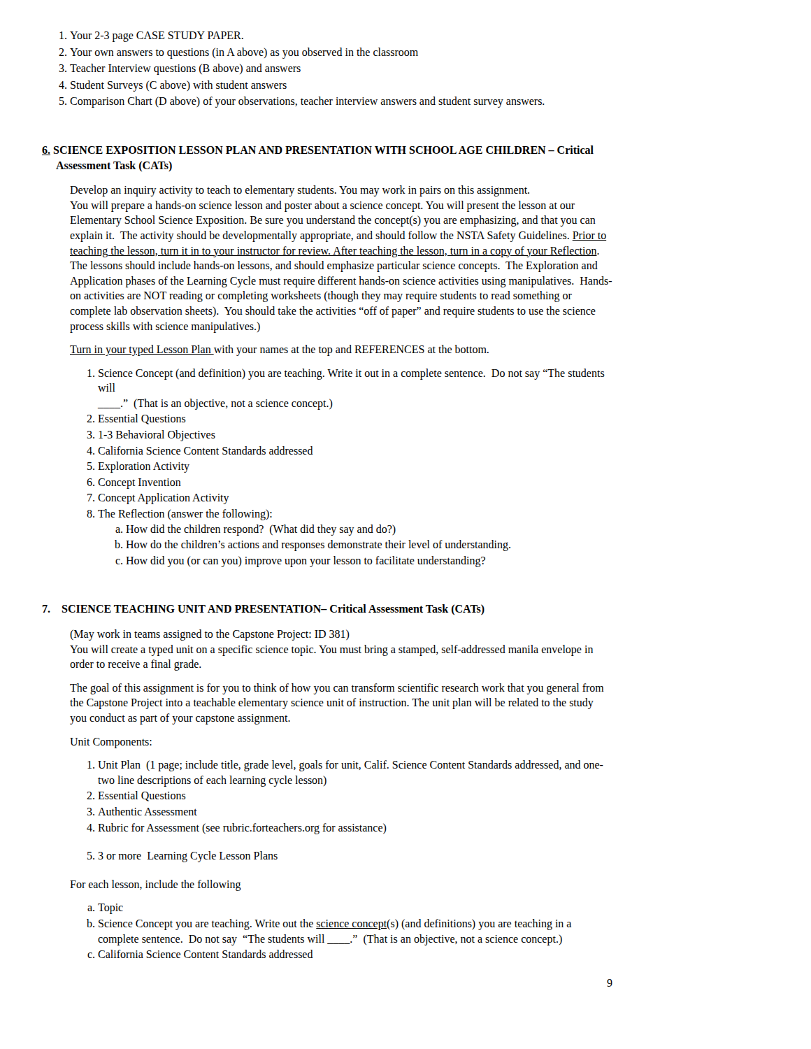Your 2-3 page CASE STUDY PAPER.
Your own answers to questions (in A above) as you observed in the classroom
Teacher Interview questions (B above) and answers
Student Surveys (C above) with student answers
Comparison Chart (D above) of your observations, teacher interview answers and student survey answers.
6. SCIENCE EXPOSITION LESSON PLAN AND PRESENTATION WITH SCHOOL AGE CHILDREN – Critical
Assessment Task (CATs)
Develop an inquiry activity to teach to elementary students. You may work in pairs on this assignment.
You will prepare a hands-on science lesson and poster about a science concept. You will present the lesson at our Elementary School Science Exposition. Be sure you understand the concept(s) you are emphasizing, and that you can explain it. The activity should be developmentally appropriate, and should follow the NSTA Safety Guidelines. Prior to teaching the lesson, turn it in to your instructor for review. After teaching the lesson, turn in a copy of your Reflection. The lessons should include hands-on lessons, and should emphasize particular science concepts. The Exploration and Application phases of the Learning Cycle must require different hands-on science activities using manipulatives. Hands-on activities are NOT reading or completing worksheets (though they may require students to read something or complete lab observation sheets). You should take the activities “off of paper” and require students to use the science process skills with science manipulatives.)
Turn in your typed Lesson Plan with your names at the top and REFERENCES at the bottom.
Science Concept (and definition) you are teaching. Write it out in a complete sentence. Do not say “The students will
____.” (That is an objective, not a science concept.)
Essential Questions
1-3 Behavioral Objectives
California Science Content Standards addressed
Exploration Activity
Concept Invention
Concept Application Activity
The Reflection (answer the following):
How did the children respond? (What did they say and do?)
How do the children’s actions and responses demonstrate their level of understanding.
How did you (or can you) improve upon your lesson to facilitate understanding?
7. SCIENCE TEACHING UNIT AND PRESENTATION– Critical Assessment Task (CATs)
(May work in teams assigned to the Capstone Project: ID 381)
You will create a typed unit on a specific science topic. You must bring a stamped, self-addressed manila envelope in order to receive a final grade.
The goal of this assignment is for you to think of how you can transform scientific research work that you general from the Capstone Project into a teachable elementary science unit of instruction. The unit plan will be related to the study you conduct as part of your capstone assignment.
Unit Components:
Unit Plan (1 page; include title, grade level, goals for unit, Calif. Science Content Standards addressed, and one-two line descriptions of each learning cycle lesson)
Essential Questions
Authentic Assessment
Rubric for Assessment (see rubric.forteachers.org for assistance)
3 or more Learning Cycle Lesson Plans
For each lesson, include the following
Topic
Science Concept you are teaching. Write out the science concept(s) (and definitions) you are teaching in a complete sentence. Do not say “The students will ____.” (That is an objective, not a science concept.)
California Science Content Standards addressed
9